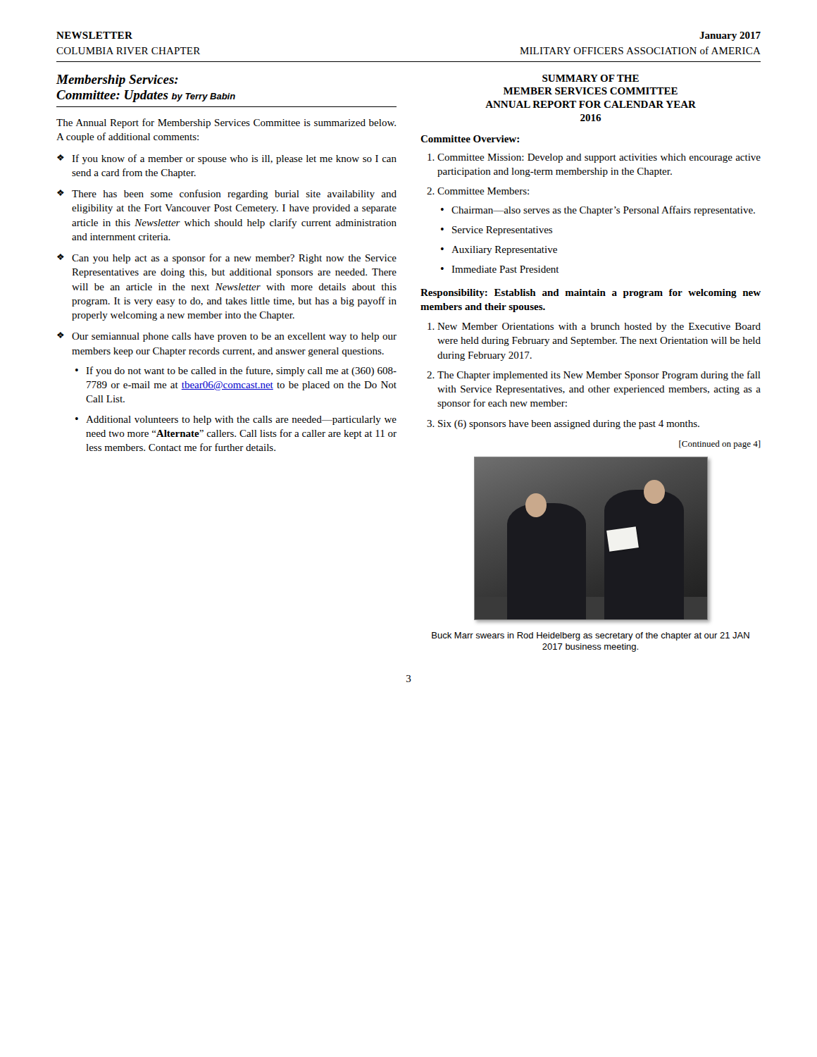NEWSLETTER
January 2017
COLUMBIA RIVER CHAPTER
MILITARY OFFICERS ASSOCIATION of AMERICA
Membership Services:
Committee: Updates by Terry Babin
The Annual Report for Membership Services Committee is summarized below. A couple of additional comments:
If you know of a member or spouse who is ill, please let me know so I can send a card from the Chapter.
There has been some confusion regarding burial site availability and eligibility at the Fort Vancouver Post Cemetery. I have provided a separate article in this Newsletter which should help clarify current administration and internment criteria.
Can you help act as a sponsor for a new member? Right now the Service Representatives are doing this, but additional sponsors are needed. There will be an article in the next Newsletter with more details about this program. It is very easy to do, and takes little time, but has a big payoff in properly welcoming a new member into the Chapter.
Our semiannual phone calls have proven to be an excellent way to help our members keep our Chapter records current, and answer general questions.
If you do not want to be called in the future, simply call me at (360) 608-7789 or e-mail me at tbear06@comcast.net to be placed on the Do Not Call List.
Additional volunteers to help with the calls are needed—particularly we need two more “Alternate” callers. Call lists for a caller are kept at 11 or less members. Contact me for further details.
SUMMARY OF THE
MEMBER SERVICES COMMITTEE
ANNUAL REPORT FOR CALENDAR YEAR
2016
Committee Overview:
Committee Mission: Develop and support activities which encourage active participation and long-term membership in the Chapter.
Committee Members:
Chairman—also serves as the Chapter’s Personal Affairs representative.
Service Representatives
Auxiliary Representative
Immediate Past President
Responsibility: Establish and maintain a program for welcoming new members and their spouses.
New Member Orientations with a brunch hosted by the Executive Board were held during February and September. The next Orientation will be held during February 2017.
The Chapter implemented its New Member Sponsor Program during the fall with Service Representatives, and other experienced members, acting as a sponsor for each new member:
Six (6) sponsors have been assigned during the past 4 months.
[Continued on page 4]
Buck Marr swears in Rod Heidelberg as secretary of the chapter at our 21 JAN 2017 business meeting.
3